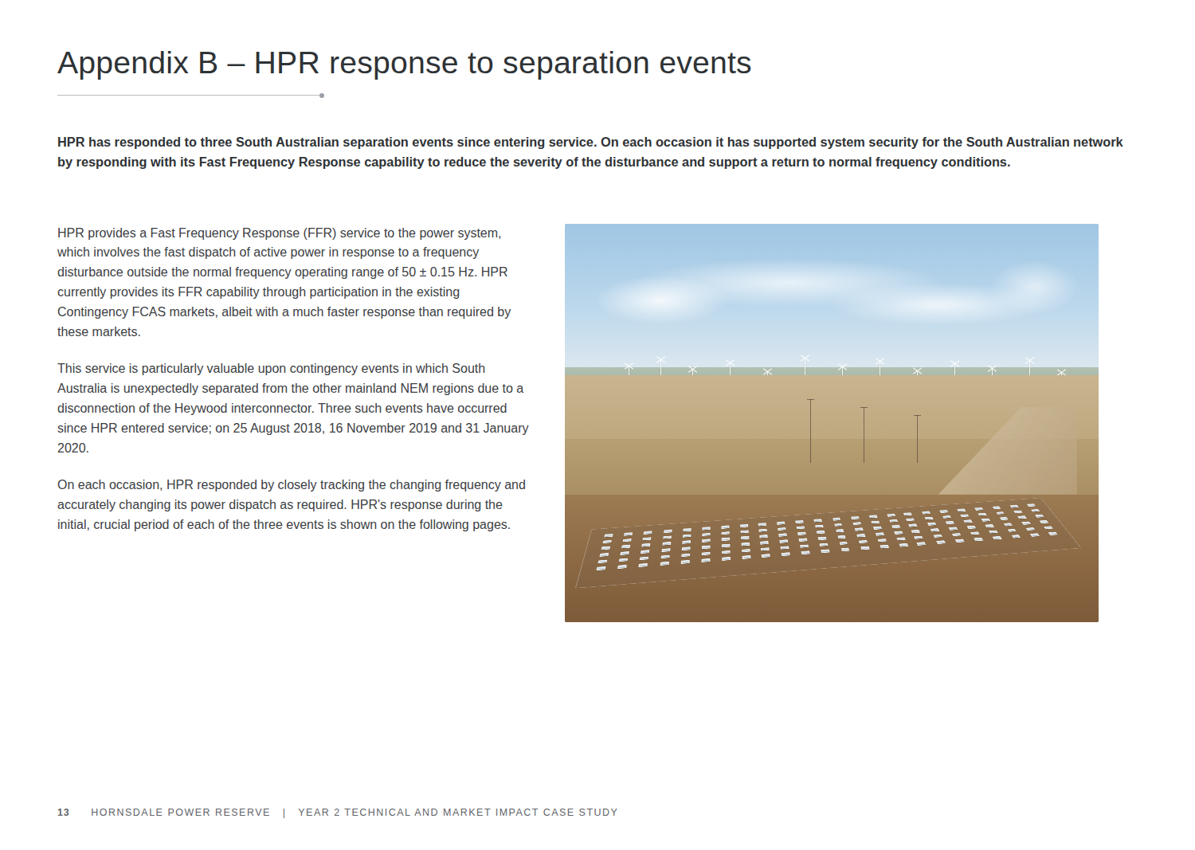Appendix B – HPR response to separation events
HPR has responded to three South Australian separation events since entering service. On each occasion it has supported system security for the South Australian network by responding with its Fast Frequency Response capability to reduce the severity of the disturbance and support a return to normal frequency conditions.
HPR provides a Fast Frequency Response (FFR) service to the power system, which involves the fast dispatch of active power in response to a frequency disturbance outside the normal frequency operating range of 50 ± 0.15 Hz. HPR currently provides its FFR capability through participation in the existing Contingency FCAS markets, albeit with a much faster response than required by these markets.
This service is particularly valuable upon contingency events in which South Australia is unexpectedly separated from the other mainland NEM regions due to a disconnection of the Heywood interconnector. Three such events have occurred since HPR entered service; on 25 August 2018, 16 November 2019 and 31 January 2020.
On each occasion, HPR responded by closely tracking the changing frequency and accurately changing its power dispatch as required. HPR's response during the initial, crucial period of each of the three events is shown on the following pages.
13 Hornsdale Power Reserve | Year 2 Technical and Market Impact Case Study